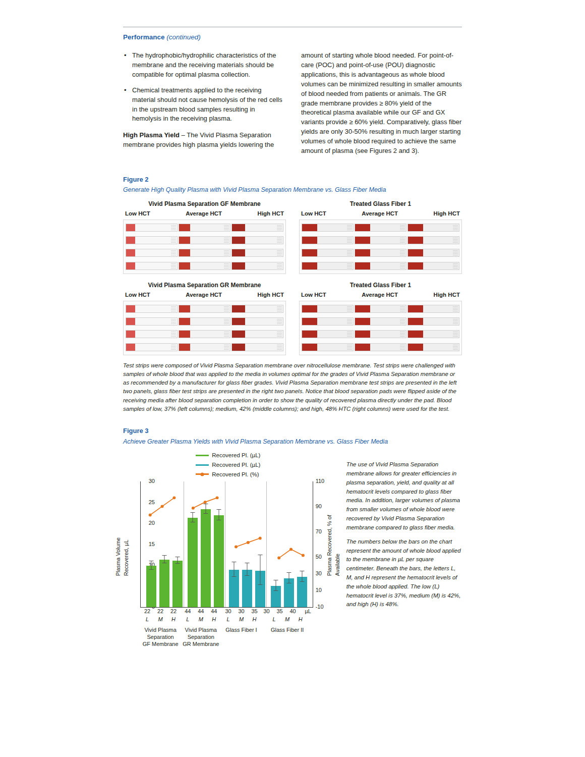Performance (continued)
The hydrophobic/hydrophilic characteristics of the membrane and the receiving materials should be compatible for optimal plasma collection.
Chemical treatments applied to the receiving material should not cause hemolysis of the red cells in the upstream blood samples resulting in hemolysis in the receiving plasma.
High Plasma Yield – The Vivid Plasma Separation membrane provides high plasma yields lowering the
amount of starting whole blood needed. For point-of-care (POC) and point-of-use (POU) diagnostic applications, this is advantageous as whole blood volumes can be minimized resulting in smaller amounts of blood needed from patients or animals. The GR grade membrane provides ≥ 80% yield of the theoretical plasma available while our GF and GX variants provide ≥ 60% yield. Comparatively, glass fiber yields are only 30-50% resulting in much larger starting volumes of whole blood required to achieve the same amount of plasma (see Figures 2 and 3).
Figure 2
Generate High Quality Plasma with Vivid Plasma Separation Membrane vs. Glass Fiber Media
Vivid Plasma Separation GF Membrane
Low HCT Average HCT High HCT
Treated Glass Fiber 1
Low HCT Average HCT High HCT
Vivid Plasma Separation GR Membrane
Low HCT Average HCT High HCT
Treated Glass Fiber 1
Low HCT Average HCT High HCT
Test strips were composed of Vivid Plasma Separation membrane over nitrocellulose membrane. Test strips were challenged with samples of whole blood that was applied to the media in volumes optimal for the grades of Vivid Plasma Separation membrane or as recommended by a manufacturer for glass fiber grades. Vivid Plasma Separation membrane test strips are presented in the left two panels, glass fiber test strips are presented in the right two panels. Notice that blood separation pads were flipped aside of the receiving media after blood separation completion in order to show the quality of recovered plasma directly under the pad. Blood samples of low, 37% (left columns); medium, 42% (middle columns); and high, 48% HTC (right columns) were used for the test.
Figure 3
Achieve Greater Plasma Yields with Vivid Plasma Separation Membrane vs. Glass Fiber Media
Recovered Pl. (µL)
Recovered Pl. (µL)
Recovered Pl. (%)
Plasma Volume Recovered, µL
30 25 20 15 10 5 0
Plasma Recovered, % of Available
110 90 70 50 30 10 -10
222222
LMH
Vivid Plasma
Separation
GF Membrane
444444
LMH
Vivid Plasma
Separation
GR Membrane
303035
LMH
Glass Fiber I
303540 µL
LMH
Glass Fiber II
The use of Vivid Plasma Separation membrane allows for greater efficiencies in plasma separation, yield, and quality at all hematocrit levels compared to glass fiber media. In addition, larger volumes of plasma from smaller volumes of whole blood were recovered by Vivid Plasma Separation membrane compared to glass fiber media.
The numbers below the bars on the chart represent the amount of whole blood applied to the membrane in µL per square centimeter. Beneath the bars, the letters L, M, and H represent the hematocrit levels of the whole blood applied. The low (L) hematocrit level is 37%, medium (M) is 42%, and high (H) is 48%.